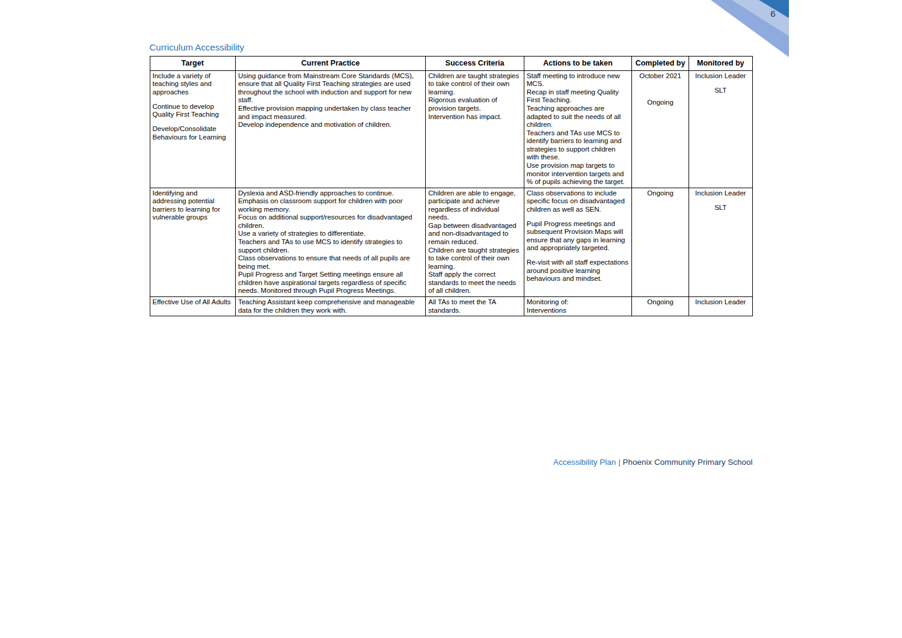6
Curriculum Accessibility
| Target | Current Practice | Success Criteria | Actions to be taken | Completed by | Monitored by |
| --- | --- | --- | --- | --- | --- |
| Include a variety of teaching styles and approaches Continue to develop Quality First Teaching Develop/Consolidate Behaviours for Learning | Using guidance from Mainstream Core Standards (MCS), ensure that all Quality First Teaching strategies are used throughout the school with induction and support for new staff. Effective provision mapping undertaken by class teacher and impact measured. Develop independence and motivation of children. | Children are taught strategies to take control of their own learning. Rigorous evaluation of provision targets. Intervention has impact. | Staff meeting to introduce new MCS. Recap in staff meeting Quality First Teaching. Teaching approaches are adapted to suit the needs of all children. Teachers and TAs use MCS to identify barriers to learning and strategies to support children with these. Use provision map targets to monitor intervention targets and % of pupils achieving the target. | October 2021 Ongoing | Inclusion Leader SLT |
| Identifying and addressing potential barriers to learning for vulnerable groups | Dyslexia and ASD-friendly approaches to continue. Emphasis on classroom support for children with poor working memory. Focus on additional support/resources for disadvantaged children. Use a variety of strategies to differentiate. Teachers and TAs to use MCS to identify strategies to support children. Class observations to ensure that needs of all pupils are being met. Pupil Progress and Target Setting meetings ensure all children have aspirational targets regardless of specific needs. Monitored through Pupil Progress Meetings. | Children are able to engage, participate and achieve regardless of individual needs. Gap between disadvantaged and non-disadvantaged to remain reduced. Children are taught strategies to take control of their own learning. Staff apply the correct standards to meet the needs of all children. | Class observations to include specific focus on disadvantaged children as well as SEN. Pupil Progress meetings and subsequent Provision Maps will ensure that any gaps in learning and appropriately targeted. Re-visit with all staff expectations around positive learning behaviours and mindset. | Ongoing | Inclusion Leader SLT |
| Effective Use of All Adults | Teaching Assistant keep comprehensive and manageable data for the children they work with. | All TAs to meet the TA standards. | Monitoring of: Interventions | Ongoing | Inclusion Leader |
Accessibility Plan | Phoenix Community Primary School